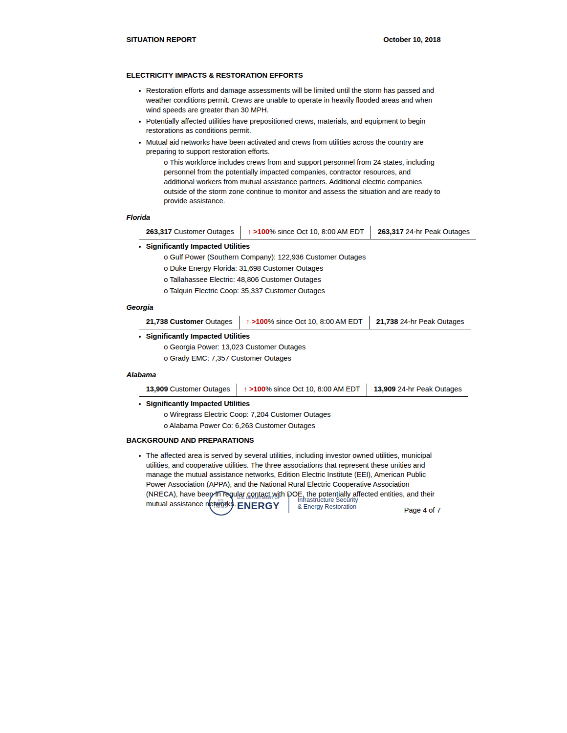SITUATION REPORT October 10, 2018
Electricity Impacts & Restoration Efforts
Restoration efforts and damage assessments will be limited until the storm has passed and weather conditions permit. Crews are unable to operate in heavily flooded areas and when wind speeds are greater than 30 MPH.
Potentially affected utilities have prepositioned crews, materials, and equipment to begin restorations as conditions permit.
Mutual aid networks have been activated and crews from utilities across the country are preparing to support restoration efforts.
This workforce includes crews from and support personnel from 24 states, including personnel from the potentially impacted companies, contractor resources, and additional workers from mutual assistance partners. Additional electric companies outside of the storm zone continue to monitor and assess the situation and are ready to provide assistance.
Florida
| 263,317 Customer Outages | ↑ >100 % since Oct 10, 8:00 AM EDT | 263,317 24-hr Peak Outages |
Significantly Impacted Utilities
Gulf Power (Southern Company): 122,936 Customer Outages
Duke Energy Florida: 31,698 Customer Outages
Tallahassee Electric: 48,806 Customer Outages
Talquin Electric Coop: 35,337 Customer Outages
Georgia
| 21,738 Customer Outages | ↑ >100 % since Oct 10, 8:00 AM EDT | 21,738 24-hr Peak Outages |
Significantly Impacted Utilities
Georgia Power: 13,023 Customer Outages
Grady EMC: 7,357 Customer Outages
Alabama
| 13,909 Customer Outages | ↑ >100 % since Oct 10, 8:00 AM EDT | 13,909 24-hr Peak Outages |
Significantly Impacted Utilities
Wiregrass Electric Coop: 7,204 Customer Outages
Alabama Power Co: 6,263 Customer Outages
Background and Preparations
The affected area is served by several utilities, including investor owned utilities, municipal utilities, and cooperative utilities. The three associations that represent these unities and manage the mutual assistance networks, Edition Electric Institute (EEI), American Public Power Association (APPA), and the National Rural Electric Cooperative Association (NRECA), have been in regular contact with DOE, the potentially affected entities, and their mutual assistance networks.
U.S.
DEPT OF
ENERGY
U.S. DEPARTMENT OF
ENERGY
Infrastructure Security
& Energy Restoration
Page 4 of 7